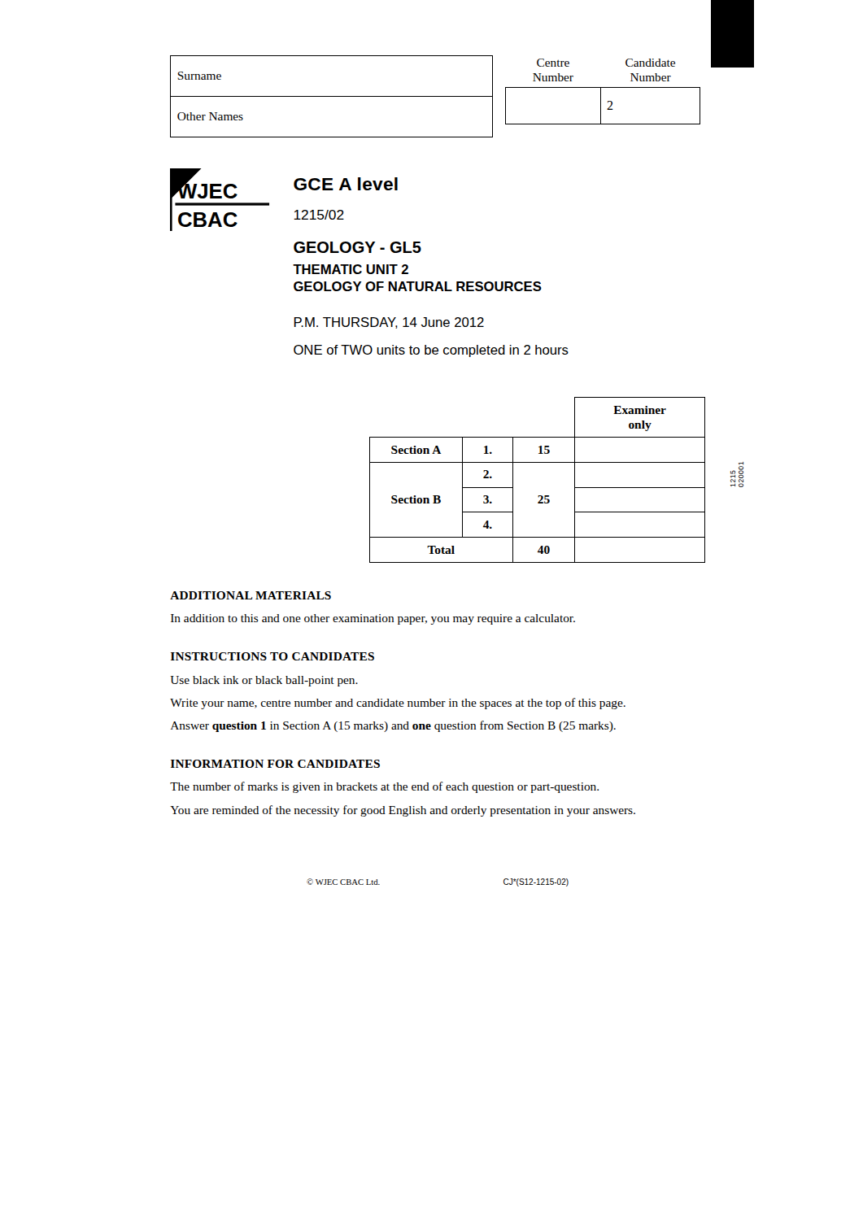1215 020001
| Surname |
| Other Names |
| Centre Number | Candidate Number |
| | 2 |
WJEC CBAC
GCE A level
1215/02
GEOLOGY - GL5
THEMATIC UNIT 2
GEOLOGY OF NATURAL RESOURCES
P.M. THURSDAY, 14 June 2012
ONE of TWO units to be completed in 2 hours
| | | | Examiner only |
| Section A | 1. | 15 | |
| Section B | 2. | 25 | |
| 3. | |
| 4. | |
| Total | 40 | |
ADDITIONAL MATERIALS
In addition to this and one other examination paper, you may require a calculator.
INSTRUCTIONS TO CANDIDATES
Use black ink or black ball-point pen.
Write your name, centre number and candidate number in the spaces at the top of this page.
Answer question 1 in Section A (15 marks) and one question from Section B (25 marks).
INFORMATION FOR CANDIDATES
The number of marks is given in brackets at the end of each question or part-question.
You are reminded of the necessity for good English and orderly presentation in your answers.
© WJEC CBAC Ltd.
CJ*(S12-1215-02)